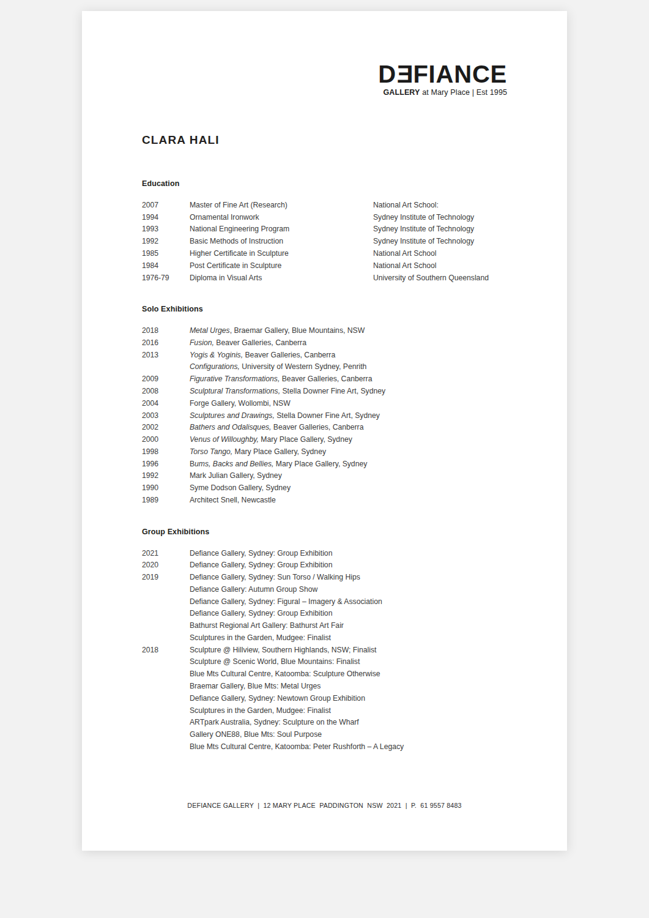DEFIANCE
GALLERY at Mary Place | Est 1995
CLARA HALI
Education
2007 Master of Fine Art (Research) National Art School:
1994 Ornamental Ironwork Sydney Institute of Technology
1993 National Engineering Program Sydney Institute of Technology
1992 Basic Methods of Instruction Sydney Institute of Technology
1985 Higher Certificate in Sculpture National Art School
1984 Post Certificate in Sculpture National Art School
1976-79 Diploma in Visual Arts University of Southern Queensland
Solo Exhibitions
2018 Metal Urges, Braemar Gallery, Blue Mountains, NSW
2016 Fusion, Beaver Galleries, Canberra
2013 Yogis & Yoginis, Beaver Galleries, Canberra
Configurations, University of Western Sydney, Penrith
2009 Figurative Transformations, Beaver Galleries, Canberra
2008 Sculptural Transformations, Stella Downer Fine Art, Sydney
2004 Forge Gallery, Wollombi, NSW
2003 Sculptures and Drawings, Stella Downer Fine Art, Sydney
2002 Bathers and Odalisques, Beaver Galleries, Canberra
2000 Venus of Willoughby, Mary Place Gallery, Sydney
1998 Torso Tango, Mary Place Gallery, Sydney
1996 Bums, Backs and Bellies, Mary Place Gallery, Sydney
1992 Mark Julian Gallery, Sydney
1990 Syme Dodson Gallery, Sydney
1989 Architect Snell, Newcastle
Group Exhibitions
2021 Defiance Gallery, Sydney: Group Exhibition
2020 Defiance Gallery, Sydney: Group Exhibition
2019 Defiance Gallery, Sydney: Sun Torso / Walking Hips
Defiance Gallery: Autumn Group Show
Defiance Gallery, Sydney: Figural – Imagery & Association
Defiance Gallery, Sydney: Group Exhibition
Bathurst Regional Art Gallery: Bathurst Art Fair
Sculptures in the Garden, Mudgee: Finalist
2018 Sculpture @ Hillview, Southern Highlands, NSW; Finalist
Sculpture @ Scenic World, Blue Mountains: Finalist
Blue Mts Cultural Centre, Katoomba: Sculpture Otherwise
Braemar Gallery, Blue Mts: Metal Urges
Defiance Gallery, Sydney: Newtown Group Exhibition
Sculptures in the Garden, Mudgee: Finalist
ARTpark Australia, Sydney: Sculpture on the Wharf
Gallery ONE88, Blue Mts: Soul Purpose
Blue Mts Cultural Centre, Katoomba: Peter Rushforth – A Legacy
DEFIANCE GALLERY | 12 MARY PLACE PADDINGTON NSW 2021 | P. 61 9557 8483